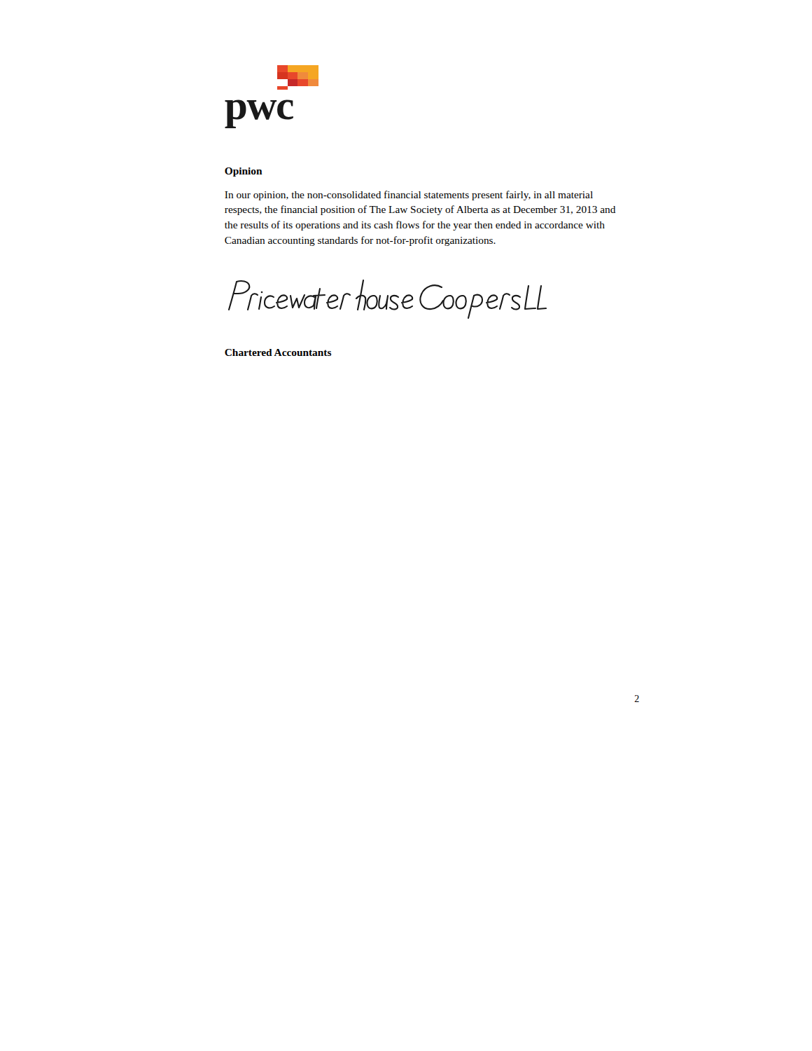pwc
Opinion
In our opinion, the non-consolidated financial statements present fairly, in all material respects, the financial position of The Law Society of Alberta as at December 31, 2013 and the results of its operations and its cash flows for the year then ended in accordance with Canadian accounting standards for not-for-profit organizations.
Chartered Accountants
2